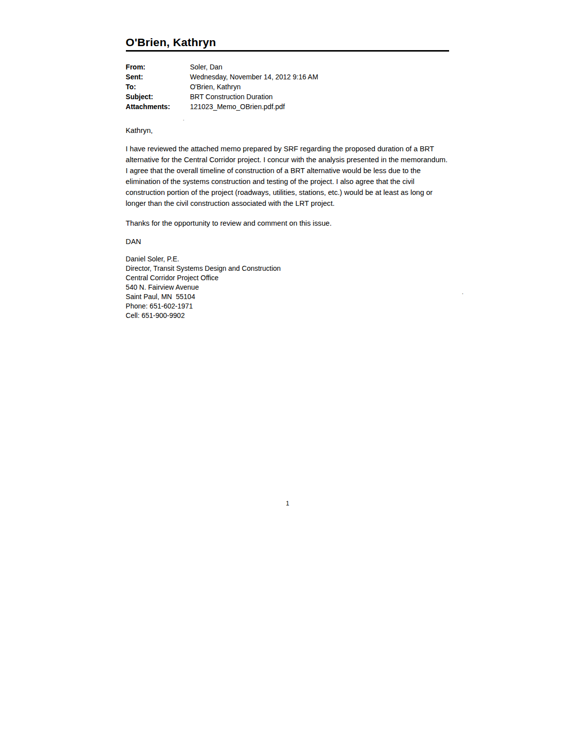O'Brien, Kathryn
| From: | Soler, Dan |
| Sent: | Wednesday, November 14, 2012 9:16 AM |
| To: | O'Brien, Kathryn |
| Subject: | BRT Construction Duration |
| Attachments: | 121023_Memo_OBrien.pdf.pdf |
Kathryn,
I have reviewed the attached memo prepared by SRF regarding the proposed duration of a BRT alternative for the Central Corridor project. I concur with the analysis presented in the memorandum. I agree that the overall timeline of construction of a BRT alternative would be less due to the elimination of the systems construction and testing of the project. I also agree that the civil construction portion of the project (roadways, utilities, stations, etc.) would be at least as long or longer than the civil construction associated with the LRT project.
Thanks for the opportunity to review and comment on this issue.
DAN
Daniel Soler, P.E.
Director, Transit Systems Design and Construction
Central Corridor Project Office
540 N. Fairview Avenue
Saint Paul, MN 55104
Phone: 651-602-1971
Cell: 651-900-9902
.
.
1